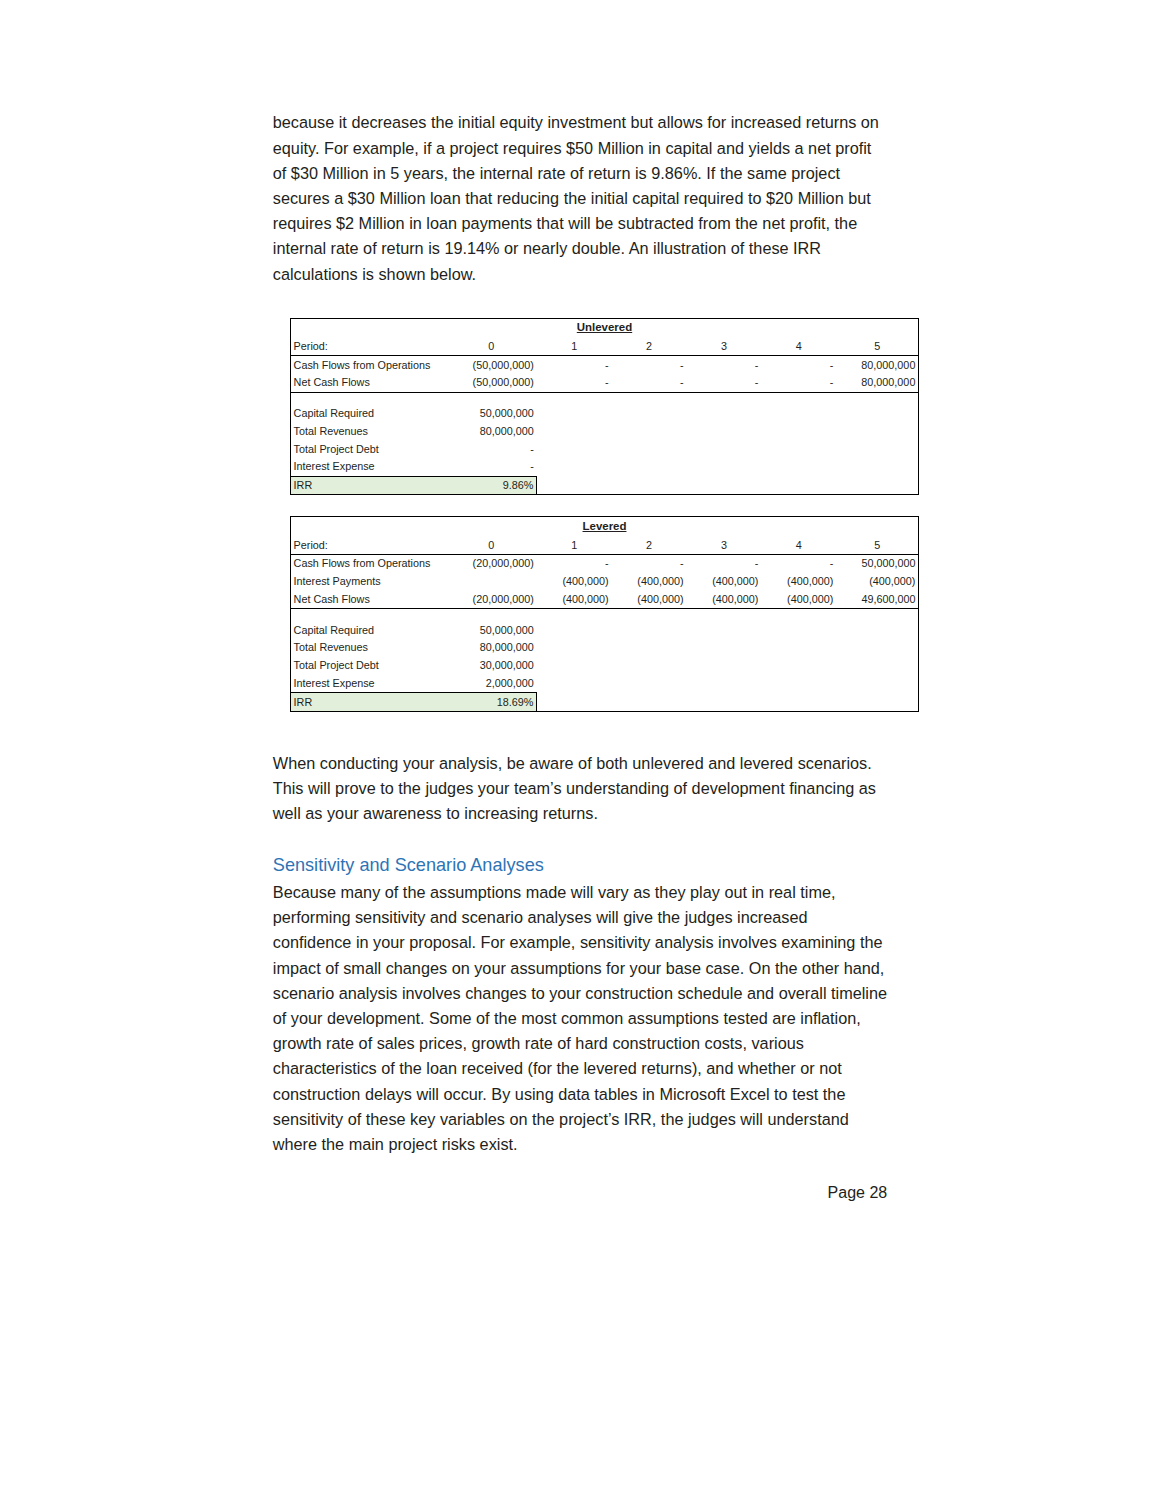because it decreases the initial equity investment but allows for increased returns on equity. For example, if a project requires $50 Million in capital and yields a net profit of $30 Million in 5 years, the internal rate of return is 9.86%. If the same project secures a $30 Million loan that reducing the initial capital required to $20 Million but requires $2 Million in loan payments that will be subtracted from the net profit, the internal rate of return is 19.14% or nearly double. An illustration of these IRR calculations is shown below.
| Unlevered |
| Period: | 0 | 1 | 2 | 3 | 4 | 5 |
| Cash Flows from Operations | (50,000,000) | - | - | - | - | 80,000,000 |
| Net Cash Flows | (50,000,000) | - | - | - | - | 80,000,000 |
| Capital Required | 50,000,000 | | | | | |
| Total Revenues | 80,000,000 | | | | | |
| Total Project Debt | - | | | | | |
| Interest Expense | - | | | | | |
| IRR | 9.86% | | | | | |
| Levered |
| Period: | 0 | 1 | 2 | 3 | 4 | 5 |
| Cash Flows from Operations | (20,000,000) | - | - | - | - | 50,000,000 |
| Interest Payments | | (400,000) | (400,000) | (400,000) | (400,000) | (400,000) |
| Net Cash Flows | (20,000,000) | (400,000) | (400,000) | (400,000) | (400,000) | 49,600,000 |
| Capital Required | 50,000,000 | | | | | |
| Total Revenues | 80,000,000 | | | | | |
| Total Project Debt | 30,000,000 | | | | | |
| Interest Expense | 2,000,000 | | | | | |
| IRR | 18.69% | | | | | |
When conducting your analysis, be aware of both unlevered and levered scenarios. This will prove to the judges your team’s understanding of development financing as well as your awareness to increasing returns.
Sensitivity and Scenario Analyses
Because many of the assumptions made will vary as they play out in real time, performing sensitivity and scenario analyses will give the judges increased confidence in your proposal. For example, sensitivity analysis involves examining the impact of small changes on your assumptions for your base case. On the other hand, scenario analysis involves changes to your construction schedule and overall timeline of your development. Some of the most common assumptions tested are inflation, growth rate of sales prices, growth rate of hard construction costs, various characteristics of the loan received (for the levered returns), and whether or not construction delays will occur. By using data tables in Microsoft Excel to test the sensitivity of these key variables on the project’s IRR, the judges will understand where the main project risks exist.
Page 28